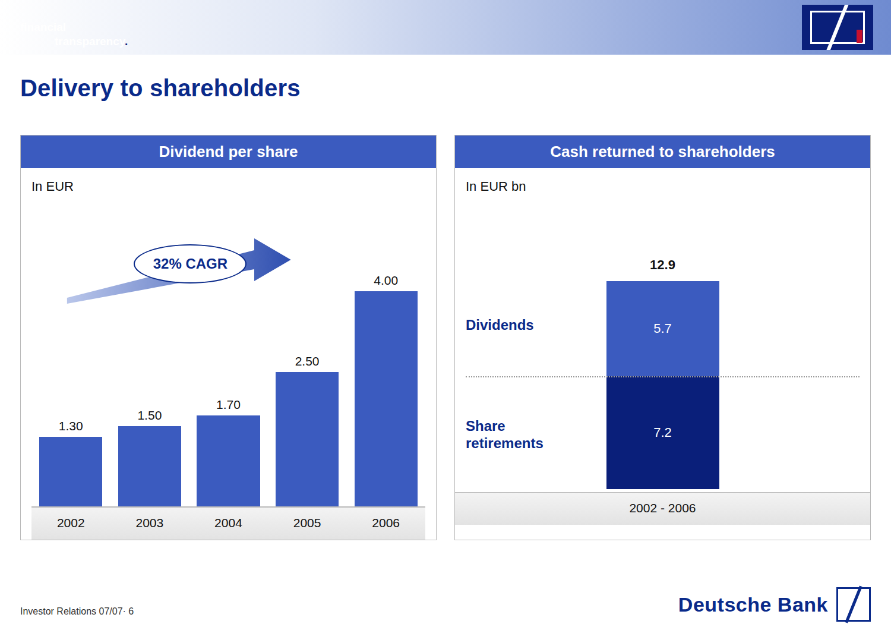financial transparency.
Delivery to shareholders
Dividend per share
In EUR
32% CAGR
1.30
1.50
1.70
2.50
4.00
2002 2003 2004 2005 2006
Cash returned to shareholders
In EUR bn
12.9
5.7
7.2
Dividends
Share
retirements
2002 - 2006
Investor Relations 07/07· 6
Deutsche Bank